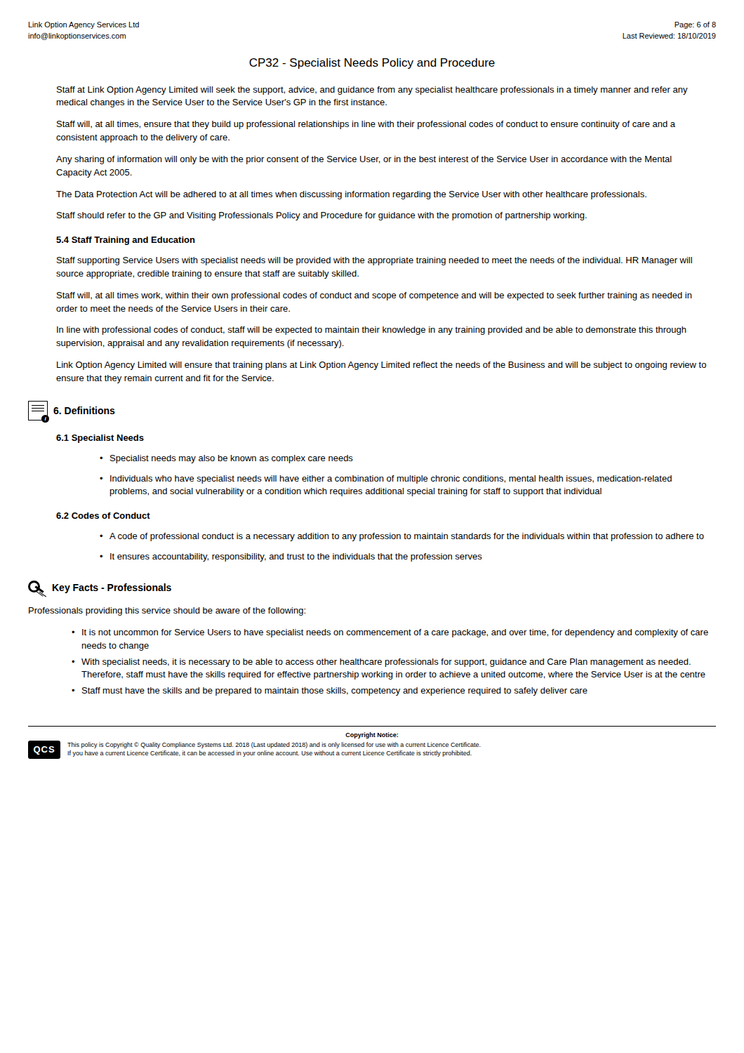Link Option Agency Services Ltd
info@linkoptionservices.com
Page: 6 of 8
Last Reviewed: 18/10/2019
CP32 - Specialist Needs Policy and Procedure
Staff at Link Option Agency Limited will seek the support, advice, and guidance from any specialist healthcare professionals in a timely manner and refer any medical changes in the Service User to the Service User's GP in the first instance.
Staff will, at all times, ensure that they build up professional relationships in line with their professional codes of conduct to ensure continuity of care and a consistent approach to the delivery of care.
Any sharing of information will only be with the prior consent of the Service User, or in the best interest of the Service User in accordance with the Mental Capacity Act 2005.
The Data Protection Act will be adhered to at all times when discussing information regarding the Service User with other healthcare professionals.
Staff should refer to the GP and Visiting Professionals Policy and Procedure for guidance with the promotion of partnership working.
5.4 Staff Training and Education
Staff supporting Service Users with specialist needs will be provided with the appropriate training needed to meet the needs of the individual. HR Manager will source appropriate, credible training to ensure that staff are suitably skilled.
Staff will, at all times work, within their own professional codes of conduct and scope of competence and will be expected to seek further training as needed in order to meet the needs of the Service Users in their care.
In line with professional codes of conduct, staff will be expected to maintain their knowledge in any training provided and be able to demonstrate this through supervision, appraisal and any revalidation requirements (if necessary).
Link Option Agency Limited will ensure that training plans at Link Option Agency Limited reflect the needs of the Business and will be subject to ongoing review to ensure that they remain current and fit for the Service.
6. Definitions
6.1 Specialist Needs
Specialist needs may also be known as complex care needs
Individuals who have specialist needs will have either a combination of multiple chronic conditions, mental health issues, medication-related problems, and social vulnerability or a condition which requires additional special training for staff to support that individual
6.2 Codes of Conduct
A code of professional conduct is a necessary addition to any profession to maintain standards for the individuals within that profession to adhere to
It ensures accountability, responsibility, and trust to the individuals that the profession serves
Key Facts - Professionals
Professionals providing this service should be aware of the following:
It is not uncommon for Service Users to have specialist needs on commencement of a care package, and over time, for dependency and complexity of care needs to change
With specialist needs, it is necessary to be able to access other healthcare professionals for support, guidance and Care Plan management as needed. Therefore, staff must have the skills required for effective partnership working in order to achieve a united outcome, where the Service User is at the centre
Staff must have the skills and be prepared to maintain those skills, competency and experience required to safely deliver care
Copyright Notice:
QCS
This policy is Copyright © Quality Compliance Systems Ltd. 2018 (Last updated 2018) and is only licensed for use with a current Licence Certificate.
If you have a current Licence Certificate, it can be accessed in your online account. Use without a current Licence Certificate is strictly prohibited.